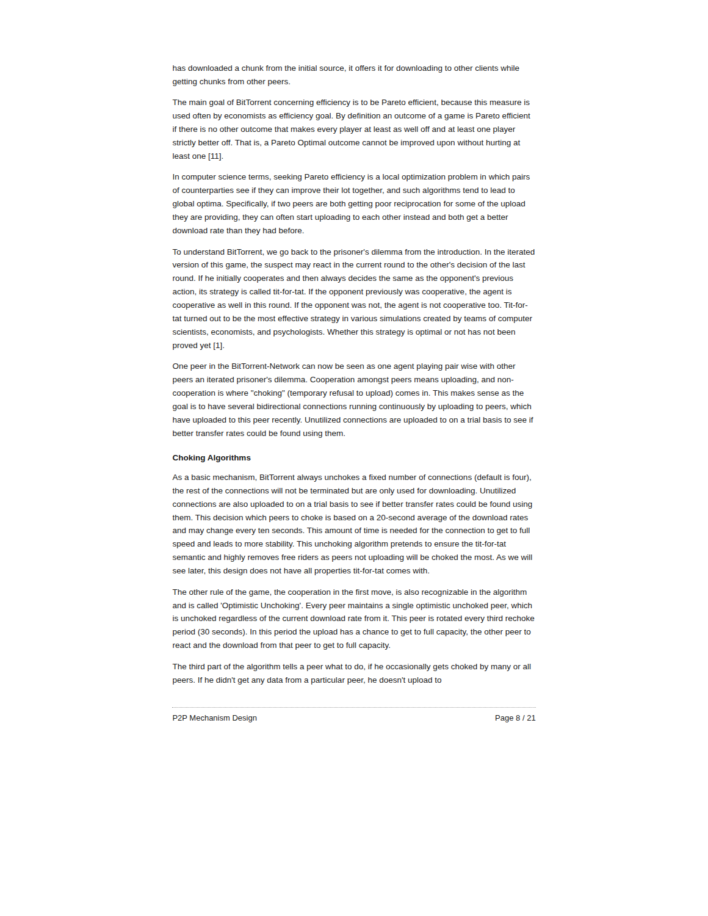has downloaded a chunk from the initial source, it offers it for downloading to other clients while getting chunks from other peers.
The main goal of BitTorrent concerning efficiency is to be Pareto efficient, because this measure is used often by economists as efficiency goal. By definition an outcome of a game is Pareto efficient if there is no other outcome that makes every player at least as well off and at least one player strictly better off. That is, a Pareto Optimal outcome cannot be improved upon without hurting at least one [11].
In computer science terms, seeking Pareto efficiency is a local optimization problem in which pairs of counterparties see if they can improve their lot together, and such algorithms tend to lead to global optima. Specifically, if two peers are both getting poor reciprocation for some of the upload they are providing, they can often start uploading to each other instead and both get a better download rate than they had before.
To understand BitTorrent, we go back to the prisoner's dilemma from the introduction. In the iterated version of this game, the suspect may react in the current round to the other's decision of the last round. If he initially cooperates and then always decides the same as the opponent's previous action, its strategy is called tit-for-tat. If the opponent previously was cooperative, the agent is cooperative as well in this round. If the opponent was not, the agent is not cooperative too. Tit-for-tat turned out to be the most effective strategy in various simulations created by teams of computer scientists, economists, and psychologists. Whether this strategy is optimal or not has not been proved yet [1].
One peer in the BitTorrent-Network can now be seen as one agent playing pair wise with other peers an iterated prisoner's dilemma. Cooperation amongst peers means uploading, and non-cooperation is where "choking" (temporary refusal to upload) comes in. This makes sense as the goal is to have several bidirectional connections running continuously by uploading to peers, which have uploaded to this peer recently. Unutilized connections are uploaded to on a trial basis to see if better transfer rates could be found using them.
Choking Algorithms
As a basic mechanism, BitTorrent always unchokes a fixed number of connections (default is four), the rest of the connections will not be terminated but are only used for downloading. Unutilized connections are also uploaded to on a trial basis to see if better transfer rates could be found using them. This decision which peers to choke is based on a 20-second average of the download rates and may change every ten seconds. This amount of time is needed for the connection to get to full speed and leads to more stability. This unchoking algorithm pretends to ensure the tit-for-tat semantic and highly removes free riders as peers not uploading will be choked the most. As we will see later, this design does not have all properties tit-for-tat comes with.
The other rule of the game, the cooperation in the first move, is also recognizable in the algorithm and is called 'Optimistic Unchoking'. Every peer maintains a single optimistic unchoked peer, which is unchoked regardless of the current download rate from it. This peer is rotated every third rechoke period (30 seconds). In this period the upload has a chance to get to full capacity, the other peer to react and the download from that peer to get to full capacity.
The third part of the algorithm tells a peer what to do, if he occasionally gets choked by many or all peers. If he didn't get any data from a particular peer, he doesn't upload to
P2P Mechanism Design Page 8 / 21